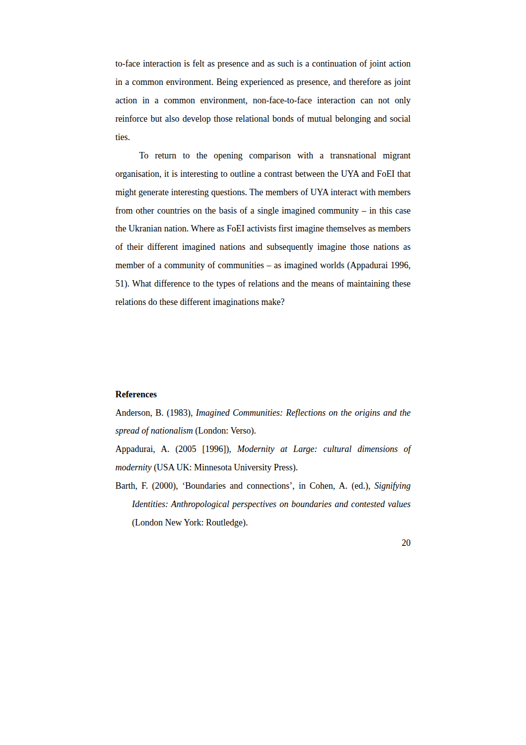to-face interaction is felt as presence and as such is a continuation of joint action in a common environment. Being experienced as presence, and therefore as joint action in a common environment, non-face-to-face interaction can not only reinforce but also develop those relational bonds of mutual belonging and social ties.
To return to the opening comparison with a transnational migrant organisation, it is interesting to outline a contrast between the UYA and FoEI that might generate interesting questions. The members of UYA interact with members from other countries on the basis of a single imagined community – in this case the Ukranian nation. Where as FoEI activists first imagine themselves as members of their different imagined nations and subsequently imagine those nations as member of a community of communities – as imagined worlds (Appadurai 1996, 51). What difference to the types of relations and the means of maintaining these relations do these different imaginations make?
References
Anderson, B. (1983), Imagined Communities: Reflections on the origins and the spread of nationalism (London: Verso).
Appadurai, A. (2005 [1996]), Modernity at Large: cultural dimensions of modernity (USA UK: Minnesota University Press).
Barth, F. (2000), ‘Boundaries and connections’, in Cohen, A. (ed.), Signifying Identities: Anthropological perspectives on boundaries and contested values (London New York: Routledge).
20